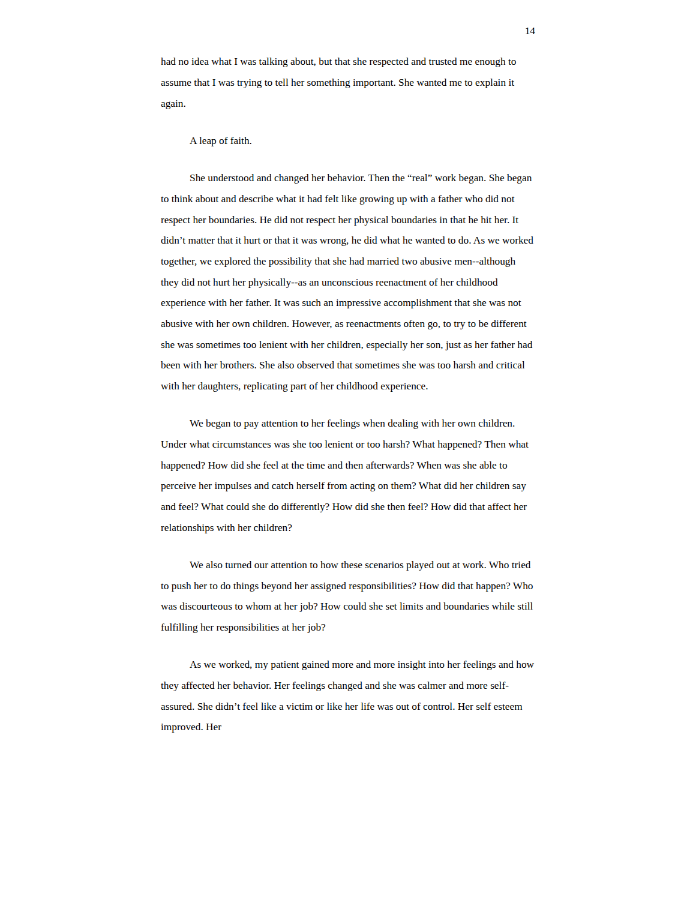14
had no idea what I was talking about, but that she respected and trusted me enough to assume that I was trying to tell her something important. She wanted me to explain it again.
A leap of faith.
She understood and changed her behavior. Then the “real” work began. She began to think about and describe what it had felt like growing up with a father who did not respect her boundaries. He did not respect her physical boundaries in that he hit her. It didn’t matter that it hurt or that it was wrong, he did what he wanted to do. As we worked together, we explored the possibility that she had married two abusive men--although they did not hurt her physically--as an unconscious reenactment of her childhood experience with her father. It was such an impressive accomplishment that she was not abusive with her own children. However, as reenactments often go, to try to be different she was sometimes too lenient with her children, especially her son, just as her father had been with her brothers. She also observed that sometimes she was too harsh and critical with her daughters, replicating part of her childhood experience.
We began to pay attention to her feelings when dealing with her own children. Under what circumstances was she too lenient or too harsh? What happened? Then what happened? How did she feel at the time and then afterwards? When was she able to perceive her impulses and catch herself from acting on them? What did her children say and feel? What could she do differently? How did she then feel? How did that affect her relationships with her children?
We also turned our attention to how these scenarios played out at work. Who tried to push her to do things beyond her assigned responsibilities? How did that happen? Who was discourteous to whom at her job? How could she set limits and boundaries while still fulfilling her responsibilities at her job?
As we worked, my patient gained more and more insight into her feelings and how they affected her behavior. Her feelings changed and she was calmer and more self-assured. She didn’t feel like a victim or like her life was out of control. Her self esteem improved. Her